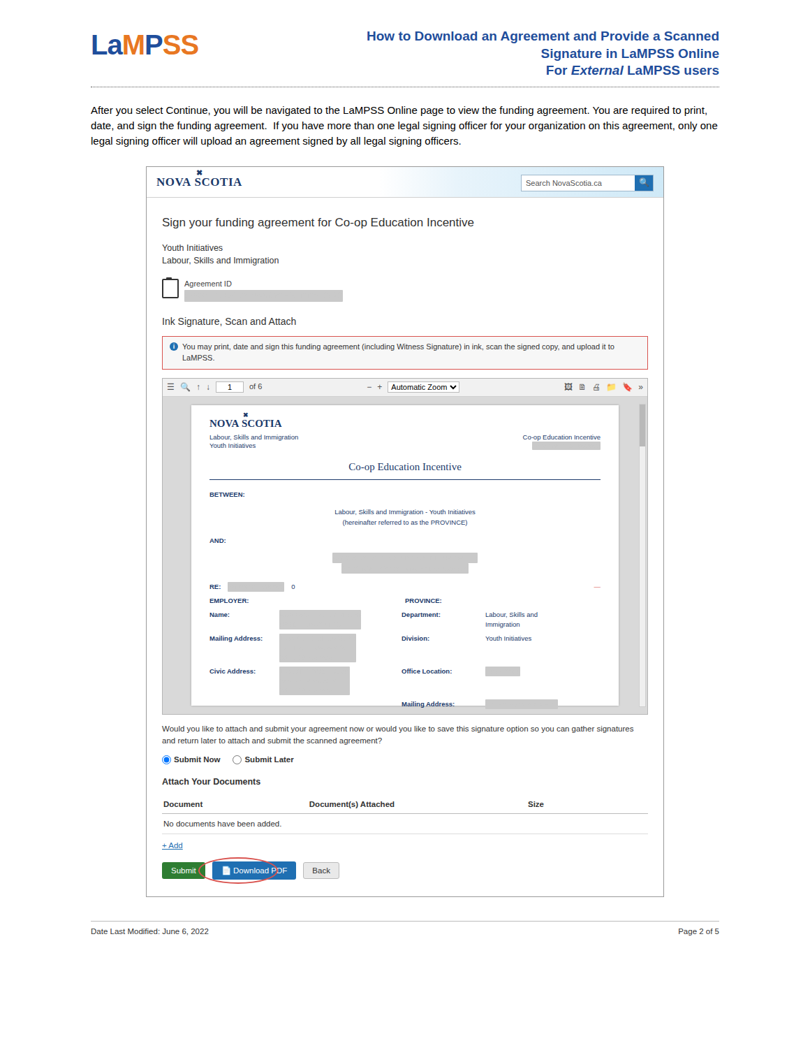La MPSS
How to Download an Agreement and Provide a Scanned Signature in LaMPSS Online For External LaMPSS users
After you select Continue, you will be navigated to the LaMPSS Online page to view the funding agreement. You are required to print, date, and sign the funding agreement. If you have more than one legal signing officer for your organization on this agreement, only one legal signing officer will upload an agreement signed by all legal signing officers.
NOVA SCOTIA
🔍
Sign your funding agreement for Co-op Education Incentive
Youth Initiatives
Labour, Skills and Immigration
Agreement ID
Co-op Education Incentive - Summer 2022
Ink Signature, Scan and Attach
i
You may print, date and sign this funding agreement (including Witness Signature) in ink, scan the signed copy, and upload it to LaMPSS.
☰ 🔍 ↑ ↓ of 6 − + Automatic Zoom 🖼 🗎 🖨 📁 🔖 »
NOVA SCOTIA
Labour, Skills and Immigration
Youth Initiatives
Co-op Education Incentive
Agreement ID 000000
Co-op Education Incentive
BETWEEN:
Labour, Skills and Immigration - Youth Initiatives
(hereinafter referred to as the PROVINCE)
AND:
NOVA SCOTIA TEACHERS CREDIT UNION LTD
(hereinafter referred to as the EMPLOYER)
RE: Agreement 0000000 —
EMPLOYER:
PROVINCE:
Name:
NOVA SCOTIA TEACHERS
CREDIT UNION LTD
Department:
Labour, Skills and
Immigration
Mailing Address:
1234 SUITE VILLAGE RD
HALIFAX, Nova Scotia
B0H 0B0, Canada
Division:
Youth Initiatives
Civic Address:
123 LARTIGUDE Street
Bedford, Nova Scotia
B0H 0B0, Canada
Office Location:
Head Office
Mailing Address:
Gov - ns@novascotia.ca
Would you like to attach and submit your agreement now or would you like to save this signature option so you can gather signatures and return later to attach and submit the scanned agreement?
Submit Now Submit Later
Attach Your Documents
| Document | Document(s) Attached | Size |
| --- | --- | --- |
| No documents have been added. |
+ Add
Submit 📄 Download PDF Back
Date Last Modified: June 6, 2022
Page 2 of 5